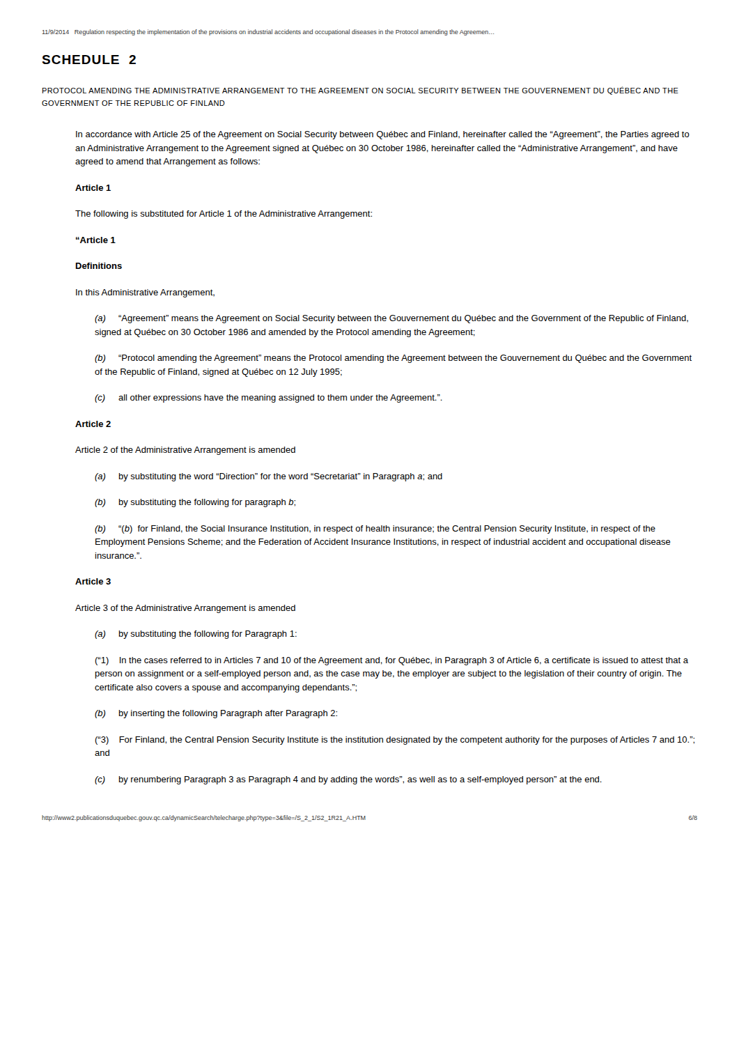11/9/2014 Regulation respecting the implementation of the provisions on industrial accidents and occupational diseases in the Protocol amending the Agreemen…
SCHEDULE 2
PROTOCOL AMENDING THE ADMINISTRATIVE ARRANGEMENT TO THE AGREEMENT ON SOCIAL SECURITY BETWEEN THE GOUVERNEMENT DU QUÉBEC AND THE GOVERNMENT OF THE REPUBLIC OF FINLAND
In accordance with Article 25 of the Agreement on Social Security between Québec and Finland, hereinafter called the “Agreement”, the Parties agreed to an Administrative Arrangement to the Agreement signed at Québec on 30 October 1986, hereinafter called the “Administrative Arrangement”, and have agreed to amend that Arrangement as follows:
Article 1
The following is substituted for Article 1 of the Administrative Arrangement:
“Article 1
Definitions
In this Administrative Arrangement,
(a)“Agreement” means the Agreement on Social Security between the Gouvernement du Québec and the Government of the Republic of Finland, signed at Québec on 30 October 1986 and amended by the Protocol amending the Agreement;
(b)“Protocol amending the Agreement” means the Protocol amending the Agreement between the Gouvernement du Québec and the Government of the Republic of Finland, signed at Québec on 12 July 1995;
(c) all other expressions have the meaning assigned to them under the Agreement.”.
Article 2
Article 2 of the Administrative Arrangement is amended
(a) by substituting the word “Direction” for the word “Secretariat” in Paragraph a; and
(b) by substituting the following for paragraph b;
(b)“(b) for Finland, the Social Insurance Institution, in respect of health insurance; the Central Pension Security Institute, in respect of the Employment Pensions Scheme; and the Federation of Accident Insurance Institutions, in respect of industrial accident and occupational disease insurance.”.
Article 3
Article 3 of the Administrative Arrangement is amended
(a) by substituting the following for Paragraph 1:
(“1) In the cases referred to in Articles 7 and 10 of the Agreement and, for Québec, in Paragraph 3 of Article 6, a certificate is issued to attest that a person on assignment or a self-employed person and, as the case may be, the employer are subject to the legislation of their country of origin. The certificate also covers a spouse and accompanying dependants.”;
(b) by inserting the following Paragraph after Paragraph 2:
(“3) For Finland, the Central Pension Security Institute is the institution designated by the competent authority for the purposes of Articles 7 and 10.”; and
(c) by renumbering Paragraph 3 as Paragraph 4 and by adding the words”, as well as to a self-employed person” at the end.
http://www2.publicationsduquebec.gouv.qc.ca/dynamicSearch/telecharge.php?type=3&file=/S_2_1/S2_1R21_A.HTM 6/8